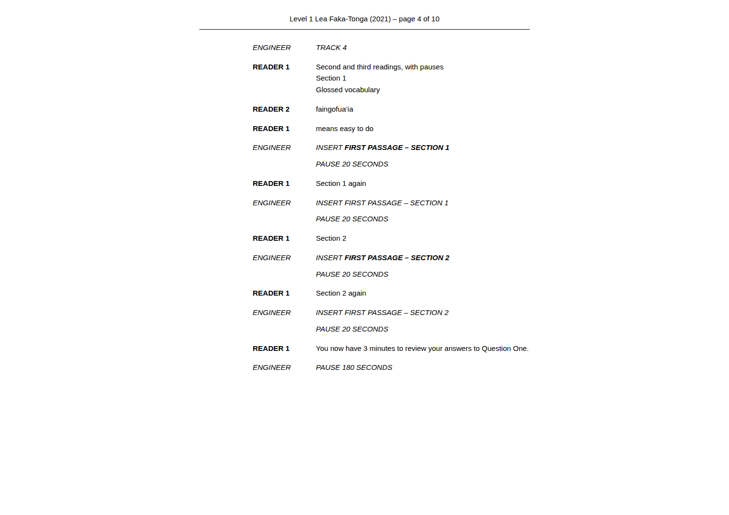Level 1 Lea Faka-Tonga (2021) – page 4 of 10
ENGINEER
TRACK 4
READER 1
Second and third readings, with pauses
Section 1
Glossed vocabulary
READER 2
faingofua‘ia
READER 1
means easy to do
ENGINEER
INSERT FIRST PASSAGE – SECTION 1
PAUSE 20 SECONDS
READER 1
Section 1 again
ENGINEER
INSERT FIRST PASSAGE – SECTION 1
PAUSE 20 SECONDS
READER 1
Section 2
ENGINEER
INSERT FIRST PASSAGE – SECTION 2
PAUSE 20 SECONDS
READER 1
Section 2 again
ENGINEER
INSERT FIRST PASSAGE – SECTION 2
PAUSE 20 SECONDS
READER 1
You now have 3 minutes to review your answers to Question One.
ENGINEER
PAUSE 180 SECONDS